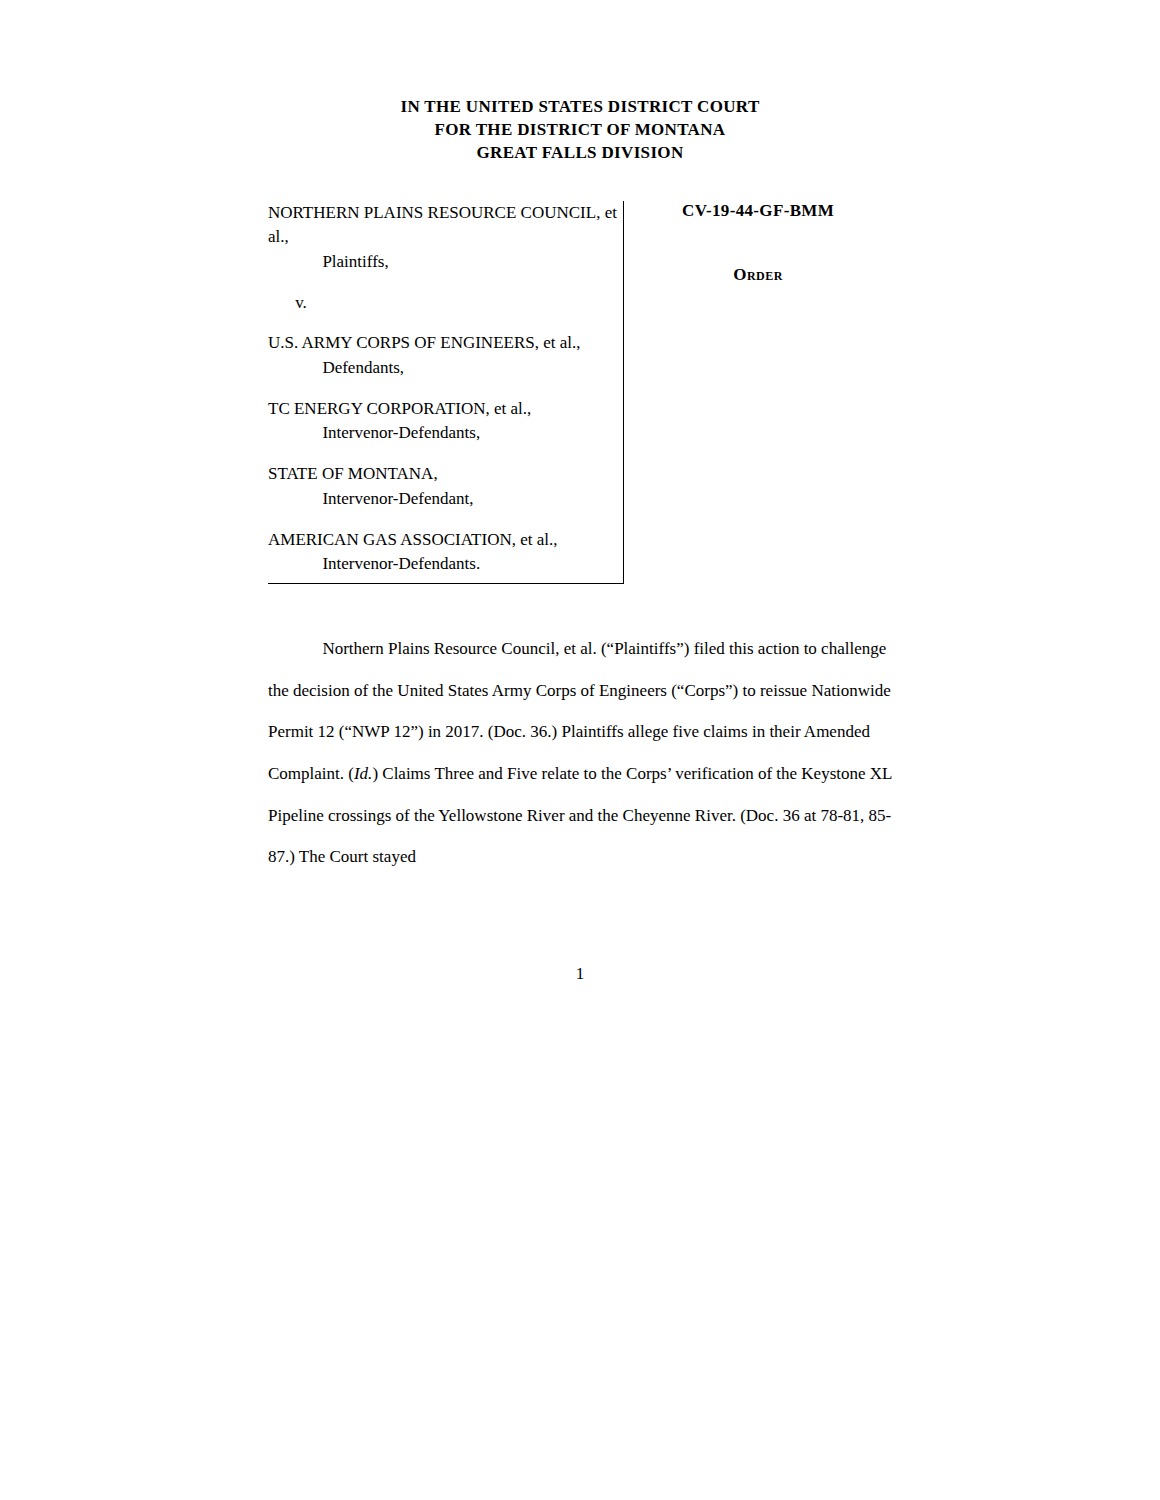In the United States District Court
for the District of Montana
Great Falls Division
| NORTHERN PLAINS RESOURCE COUNCIL, et al., Plaintiffs, v. U.S. ARMY CORPS OF ENGINEERS, et al., Defendants, TC ENERGY CORPORATION, et al., Intervenor-Defendants, STATE OF MONTANA, Intervenor-Defendant, AMERICAN GAS ASSOCIATION, et al., Intervenor-Defendants. | CV-19-44-GF-BMM Order |
Northern Plains Resource Council, et al. (“Plaintiffs”) filed this action to challenge the decision of the United States Army Corps of Engineers (“Corps”) to reissue Nationwide Permit 12 (“NWP 12”) in 2017. (Doc. 36.) Plaintiffs allege five claims in their Amended Complaint. (Id.) Claims Three and Five relate to the Corps’ verification of the Keystone XL Pipeline crossings of the Yellowstone River and the Cheyenne River. (Doc. 36 at 78-81, 85-87.) The Court stayed
1